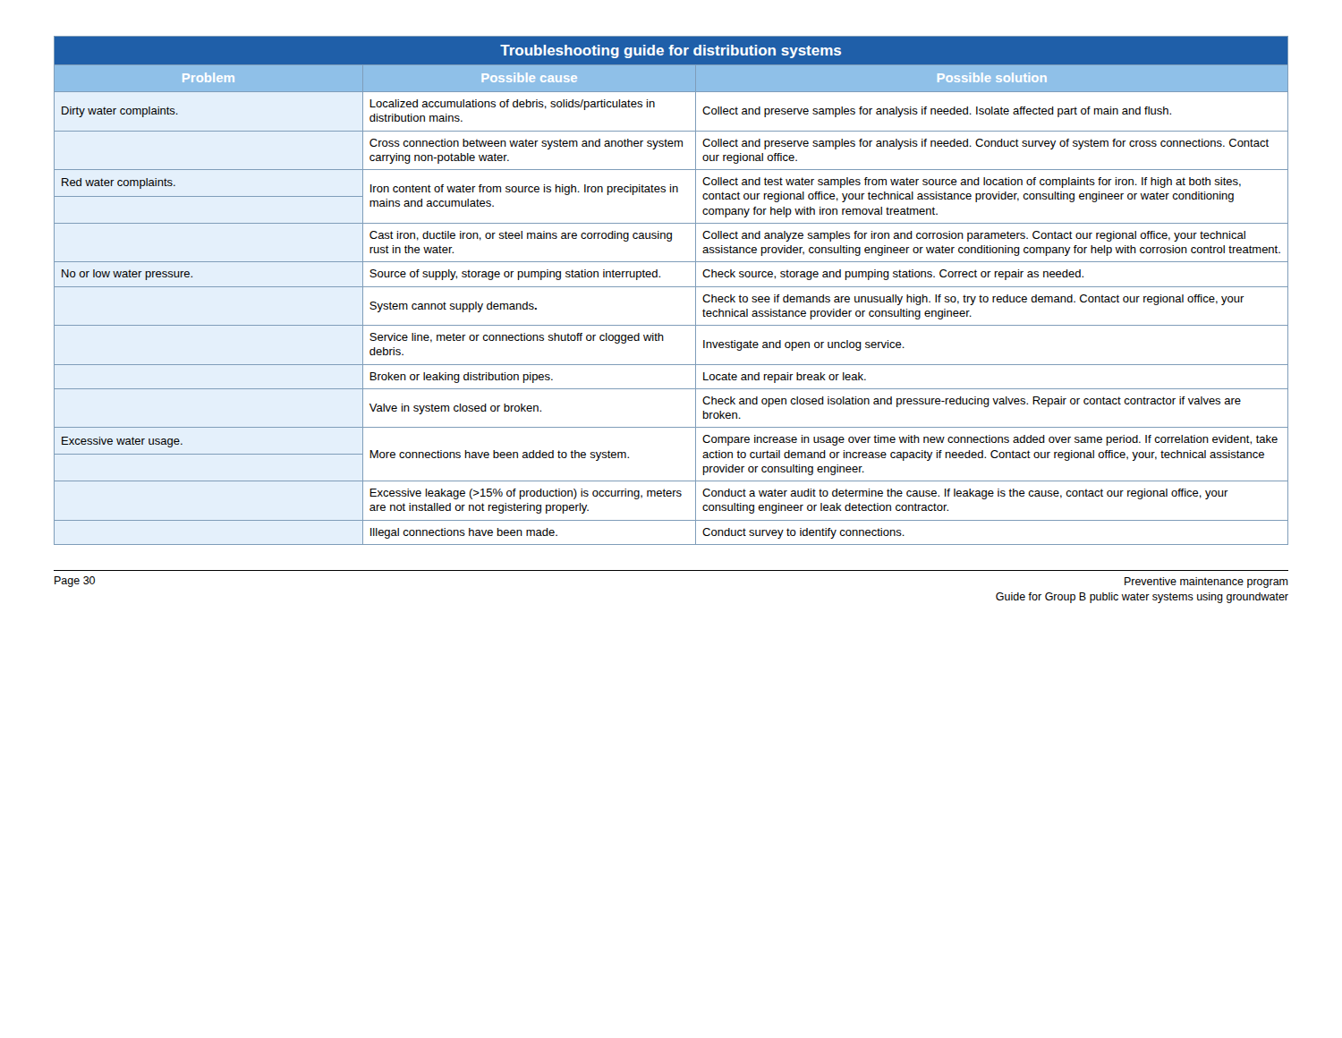| Troubleshooting guide for distribution systems |
| --- |
| Problem | Possible cause | Possible solution |
| Dirty water complaints. | Localized accumulations of debris, solids/particulates in distribution mains. | Collect and preserve samples for analysis if needed. Isolate affected part of main and flush. |
| | Cross connection between water system and another system carrying non-potable water. | Collect and preserve samples for analysis if needed. Conduct survey of system for cross connections. Contact our regional office. |
| Red water complaints. | Iron content of water from source is high. Iron precipitates in mains and accumulates. | Collect and test water samples from water source and location of complaints for iron. If high at both sites, contact our regional office, your technical assistance provider, consulting engineer or water conditioning company for help with iron removal treatment. |
| | Cast iron, ductile iron, or steel mains are corroding causing rust in the water. | Collect and analyze samples for iron and corrosion parameters. Contact our regional office, your technical assistance provider, consulting engineer or water conditioning company for help with corrosion control treatment. |
| No or low water pressure. | Source of supply, storage or pumping station interrupted. | Check source, storage and pumping stations. Correct or repair as needed. |
| | System cannot supply demands . | Check to see if demands are unusually high. If so, try to reduce demand. Contact our regional office, your technical assistance provider or consulting engineer. |
| | Service line, meter or connections shutoff or clogged with debris. | Investigate and open or unclog service. |
| | Broken or leaking distribution pipes. | Locate and repair break or leak. |
| | Valve in system closed or broken. | Check and open closed isolation and pressure-reducing valves. Repair or contact contractor if valves are broken. |
| Excessive water usage. | More connections have been added to the system. | Compare increase in usage over time with new connections added over same period. If correlation evident, take action to curtail demand or increase capacity if needed. Contact our regional office, your, technical assistance provider or consulting engineer. |
| | Excessive leakage (>15% of production) is occurring, meters are not installed or not registering properly. | Conduct a water audit to determine the cause. If leakage is the cause, contact our regional office, your consulting engineer or leak detection contractor. |
| | Illegal connections have been made. | Conduct survey to identify connections. |
Page 30
Preventive maintenance program
Guide for Group B public water systems using groundwater